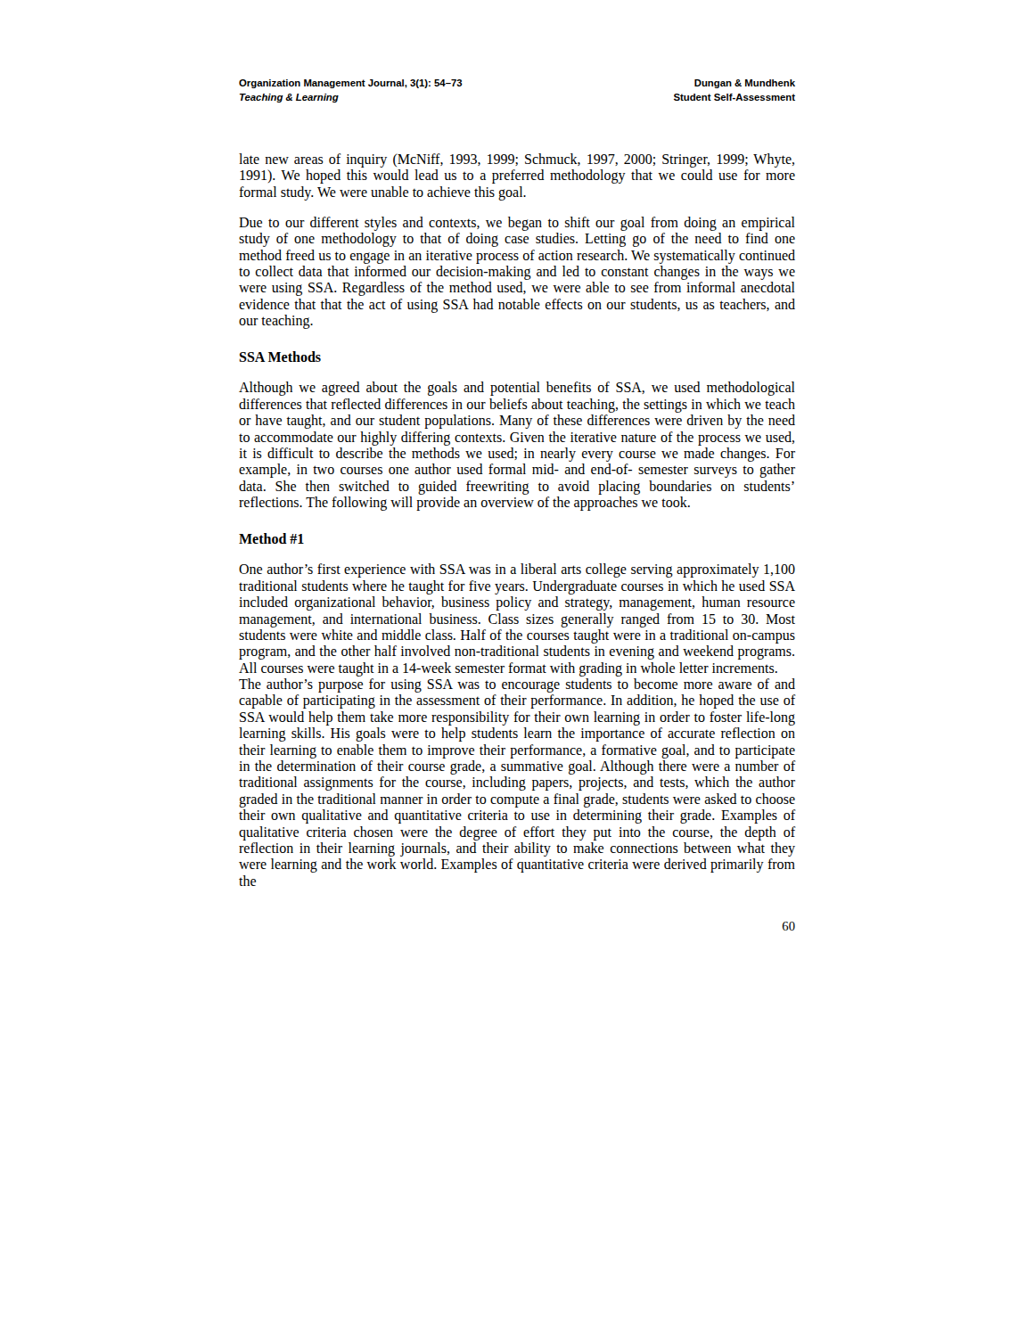Organization Management Journal, 3(1): 54–73
Dungan & Mundhenk
Teaching & Learning
Student Self-Assessment
late new areas of inquiry (McNiff, 1993, 1999; Schmuck, 1997, 2000; Stringer, 1999; Whyte, 1991). We hoped this would lead us to a preferred methodology that we could use for more formal study. We were unable to achieve this goal.
Due to our different styles and contexts, we began to shift our goal from doing an empirical study of one methodology to that of doing case studies. Letting go of the need to find one method freed us to engage in an iterative process of action research. We systematically continued to collect data that informed our decision-making and led to constant changes in the ways we were using SSA. Regardless of the method used, we were able to see from informal anecdotal evidence that that the act of using SSA had notable effects on our students, us as teachers, and our teaching.
SSA Methods
Although we agreed about the goals and potential benefits of SSA, we used methodological differences that reflected differences in our beliefs about teaching, the settings in which we teach or have taught, and our student populations. Many of these differences were driven by the need to accommodate our highly differing contexts. Given the iterative nature of the process we used, it is difficult to describe the methods we used; in nearly every course we made changes. For example, in two courses one author used formal mid- and end-of- semester surveys to gather data. She then switched to guided freewriting to avoid placing boundaries on students’ reflections. The following will provide an overview of the approaches we took.
Method #1
One author’s first experience with SSA was in a liberal arts college serving approximately 1,100 traditional students where he taught for five years. Undergraduate courses in which he used SSA included organizational behavior, business policy and strategy, management, human resource management, and international business. Class sizes generally ranged from 15 to 30. Most students were white and middle class. Half of the courses taught were in a traditional on-campus program, and the other half involved non-traditional students in evening and weekend programs. All courses were taught in a 14-week semester format with grading in whole letter increments.
The author’s purpose for using SSA was to encourage students to become more aware of and capable of participating in the assessment of their performance. In addition, he hoped the use of SSA would help them take more responsibility for their own learning in order to foster life-long learning skills. His goals were to help students learn the importance of accurate reflection on their learning to enable them to improve their performance, a formative goal, and to participate in the determination of their course grade, a summative goal. Although there were a number of traditional assignments for the course, including papers, projects, and tests, which the author graded in the traditional manner in order to compute a final grade, students were asked to choose their own qualitative and quantitative criteria to use in determining their grade. Examples of qualitative criteria chosen were the degree of effort they put into the course, the depth of reflection in their learning journals, and their ability to make connections between what they were learning and the work world. Examples of quantitative criteria were derived primarily from the
60